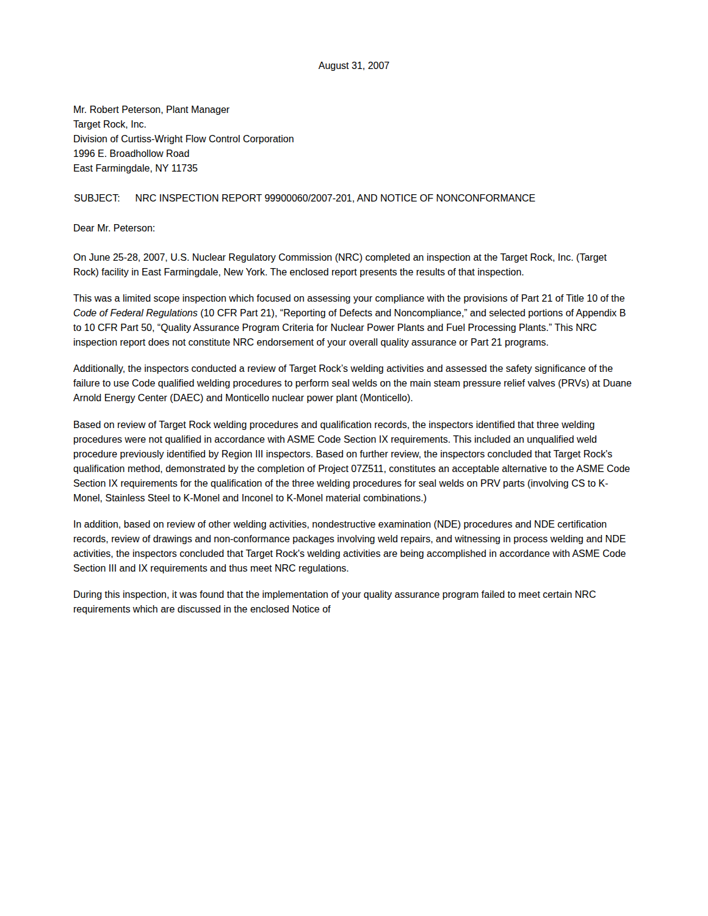August 31, 2007
Mr. Robert Peterson, Plant Manager
Target Rock, Inc.
Division of Curtiss-Wright Flow Control Corporation
1996 E. Broadhollow Road
East Farmingdale, NY 11735
| SUBJECT: | NRC INSPECTION REPORT 99900060/2007-201, AND NOTICE OF NONCONFORMANCE |
Dear Mr. Peterson:
On June 25-28, 2007, U.S. Nuclear Regulatory Commission (NRC) completed an inspection at the Target Rock, Inc. (Target Rock) facility in East Farmingdale, New York. The enclosed report presents the results of that inspection.
This was a limited scope inspection which focused on assessing your compliance with the provisions of Part 21 of Title 10 of the Code of Federal Regulations (10 CFR Part 21), “Reporting of Defects and Noncompliance,” and selected portions of Appendix B to 10 CFR Part 50, “Quality Assurance Program Criteria for Nuclear Power Plants and Fuel Processing Plants.” This NRC inspection report does not constitute NRC endorsement of your overall quality assurance or Part 21 programs.
Additionally, the inspectors conducted a review of Target Rock’s welding activities and assessed the safety significance of the failure to use Code qualified welding procedures to perform seal welds on the main steam pressure relief valves (PRVs) at Duane Arnold Energy Center (DAEC) and Monticello nuclear power plant (Monticello).
Based on review of Target Rock welding procedures and qualification records, the inspectors identified that three welding procedures were not qualified in accordance with ASME Code Section IX requirements. This included an unqualified weld procedure previously identified by Region III inspectors. Based on further review, the inspectors concluded that Target Rock's qualification method, demonstrated by the completion of Project 07Z511, constitutes an acceptable alternative to the ASME Code Section IX requirements for the qualification of the three welding procedures for seal welds on PRV parts (involving CS to K-Monel, Stainless Steel to K-Monel and Inconel to K-Monel material combinations.)
In addition, based on review of other welding activities, nondestructive examination (NDE) procedures and NDE certification records, review of drawings and non-conformance packages involving weld repairs, and witnessing in process welding and NDE activities, the inspectors concluded that Target Rock's welding activities are being accomplished in accordance with ASME Code Section III and IX requirements and thus meet NRC regulations.
During this inspection, it was found that the implementation of your quality assurance program failed to meet certain NRC requirements which are discussed in the enclosed Notice of